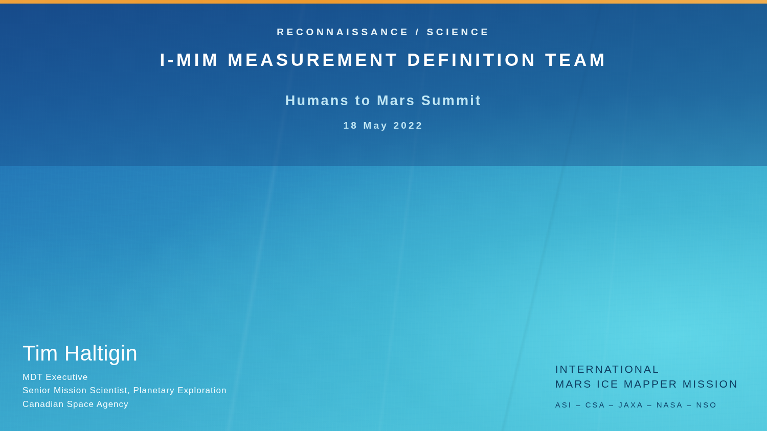Reconnaissance / Science
I-MIM Measurement Definition Team
Humans to Mars Summit
18 May 2022
Tim Haltigin
MDT Executive
Senior Mission Scientist, Planetary Exploration
Canadian Space Agency
INTERNATIONAL
MARS ICE MAPPER MISSION
ASI – CSA – JAXA – NASA – NSO